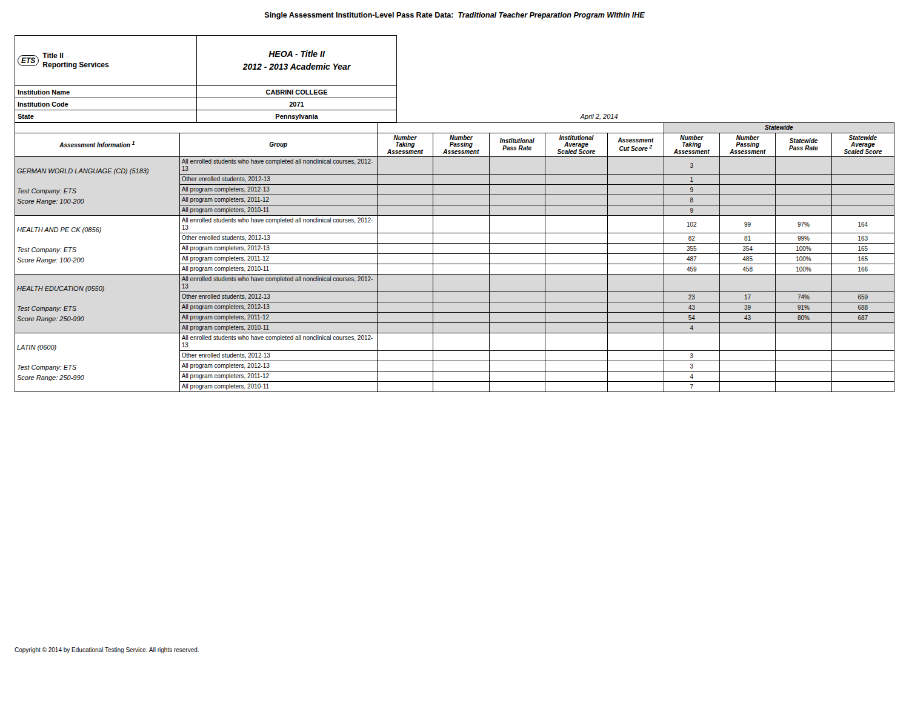Single Assessment Institution-Level Pass Rate Data: Traditional Teacher Preparation Program Within IHE
| ETS Title II Reporting Services | HEOA - Title II 2012 - 2013 Academic Year | |
| Institution Name | CABRINI COLLEGE | |
| Institution Code | 2071 | |
| State | Pennsylvania | April 2, 2014 |
| | | Statewide |
| --- | --- | --- |
| Assessment Information 1 | Group | Number Taking Assessment | Number Passing Assessment | Institutional Pass Rate | Institutional Average Scaled Score | Assessment Cut Score 2 | Number Taking Assessment | Number Passing Assessment | Statewide Pass Rate | Statewide Average Scaled Score |
| GERMAN WORLD LANGUAGE (CD) (5183) Test Company: ETS Score Range: 100-200 | All enrolled students who have completed all nonclinical courses, 2012-13 | | | | | | 3 | | | |
| Other enrolled students, 2012-13 | | | | | | 1 | | | |
| All program completers, 2012-13 | | | | | | 9 | | | |
| All program completers, 2011-12 | | | | | | 8 | | | |
| All program completers, 2010-11 | | | | | | 9 | | | |
| HEALTH AND PE CK (0856) Test Company: ETS Score Range: 100-200 | All enrolled students who have completed all nonclinical courses, 2012-13 | | | | | | 102 | 99 | 97% | 164 |
| Other enrolled students, 2012-13 | | | | | | 82 | 81 | 99% | 163 |
| All program completers, 2012-13 | | | | | | 355 | 354 | 100% | 165 |
| All program completers, 2011-12 | | | | | | 487 | 485 | 100% | 165 |
| All program completers, 2010-11 | | | | | | 459 | 458 | 100% | 166 |
| HEALTH EDUCATION (0550) Test Company: ETS Score Range: 250-990 | All enrolled students who have completed all nonclinical courses, 2012-13 | | | | | | | | | |
| Other enrolled students, 2012-13 | | | | | | 23 | 17 | 74% | 659 |
| All program completers, 2012-13 | | | | | | 43 | 39 | 91% | 688 |
| All program completers, 2011-12 | | | | | | 54 | 43 | 80% | 687 |
| All program completers, 2010-11 | | | | | | 4 | | | |
| LATIN (0600) Test Company: ETS Score Range: 250-990 | All enrolled students who have completed all nonclinical courses, 2012-13 | | | | | | | | | |
| Other enrolled students, 2012-13 | | | | | | 3 | | | |
| All program completers, 2012-13 | | | | | | 3 | | | |
| All program completers, 2011-12 | | | | | | 4 | | | |
| All program completers, 2010-11 | | | | | | 7 | | | |
Copyright © 2014 by Educational Testing Service. All rights reserved.